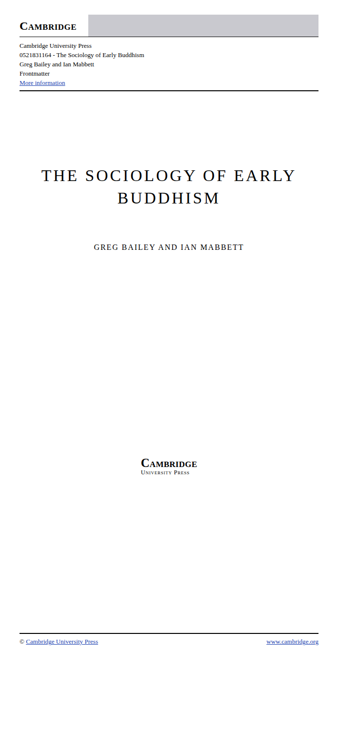Cambridge
Cambridge University Press
0521831164 - The Sociology of Early Buddhism
Greg Bailey and Ian Mabbett
Frontmatter
More information
The Sociology of Early Buddhism
Greg Bailey and Ian Mabbett
Cambridge University Press
© Cambridge University Press www.cambridge.org